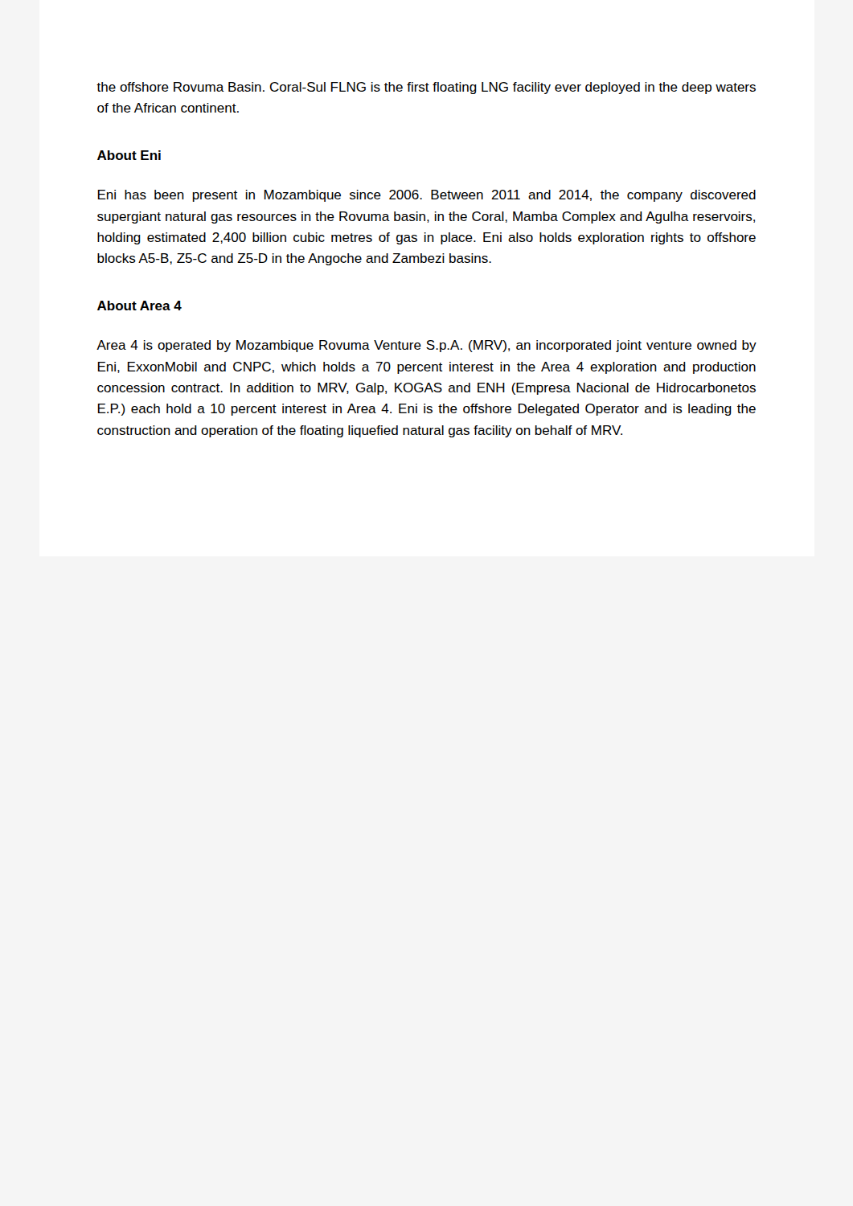the offshore Rovuma Basin. Coral-Sul FLNG is the first floating LNG facility ever deployed in the deep waters of the African continent.
About Eni
Eni has been present in Mozambique since 2006. Between 2011 and 2014, the company discovered supergiant natural gas resources in the Rovuma basin, in the Coral, Mamba Complex and Agulha reservoirs, holding estimated 2,400 billion cubic metres of gas in place. Eni also holds exploration rights to offshore blocks A5-B, Z5-C and Z5-D in the Angoche and Zambezi basins.
About Area 4
Area 4 is operated by Mozambique Rovuma Venture S.p.A. (MRV), an incorporated joint venture owned by Eni, ExxonMobil and CNPC, which holds a 70 percent interest in the Area 4 exploration and production concession contract. In addition to MRV, Galp, KOGAS and ENH (Empresa Nacional de Hidrocarbonetos E.P.) each hold a 10 percent interest in Area 4. Eni is the offshore Delegated Operator and is leading the construction and operation of the floating liquefied natural gas facility on behalf of MRV.